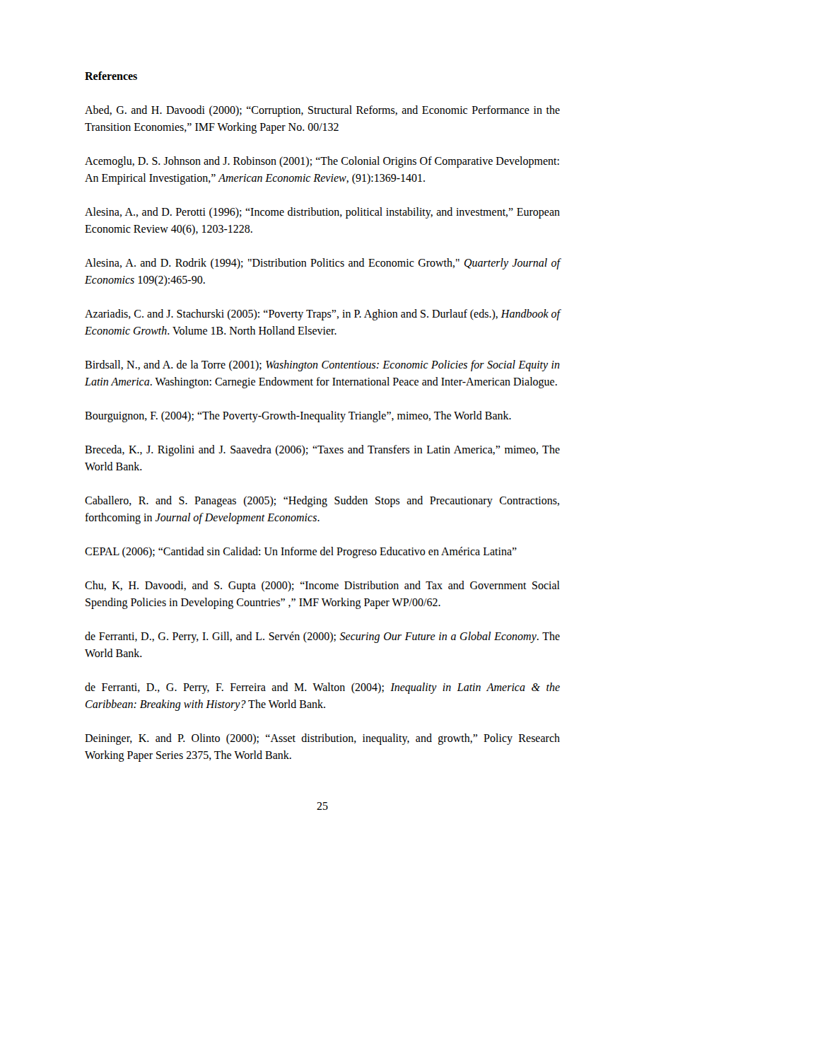References
Abed, G. and H. Davoodi (2000); “Corruption, Structural Reforms, and Economic Performance in the Transition Economies,” IMF Working Paper No. 00/132
Acemoglu, D. S. Johnson and J. Robinson (2001); “The Colonial Origins Of Comparative Development: An Empirical Investigation,” American Economic Review, (91):1369-1401.
Alesina, A., and D. Perotti (1996); “Income distribution, political instability, and investment,” European Economic Review 40(6), 1203-1228.
Alesina, A. and D. Rodrik (1994); "Distribution Politics and Economic Growth," Quarterly Journal of Economics 109(2):465-90.
Azariadis, C. and J. Stachurski (2005): “Poverty Traps”, in P. Aghion and S. Durlauf (eds.), Handbook of Economic Growth. Volume 1B. North Holland Elsevier.
Birdsall, N., and A. de la Torre (2001); Washington Contentious: Economic Policies for Social Equity in Latin America. Washington: Carnegie Endowment for International Peace and Inter-American Dialogue.
Bourguignon, F. (2004); “The Poverty-Growth-Inequality Triangle”, mimeo, The World Bank.
Breceda, K., J. Rigolini and J. Saavedra (2006); “Taxes and Transfers in Latin America,” mimeo, The World Bank.
Caballero, R. and S. Panageas (2005); “Hedging Sudden Stops and Precautionary Contractions, forthcoming in Journal of Development Economics.
CEPAL (2006); “Cantidad sin Calidad: Un Informe del Progreso Educativo en América Latina”
Chu, K, H. Davoodi, and S. Gupta (2000); “Income Distribution and Tax and Government Social Spending Policies in Developing Countries” ,” IMF Working Paper WP/00/62.
de Ferranti, D., G. Perry, I. Gill, and L. Servén (2000); Securing Our Future in a Global Economy. The World Bank.
de Ferranti, D., G. Perry, F. Ferreira and M. Walton (2004); Inequality in Latin America & the Caribbean: Breaking with History? The World Bank.
Deininger, K. and P. Olinto (2000); “Asset distribution, inequality, and growth,” Policy Research Working Paper Series 2375, The World Bank.
25